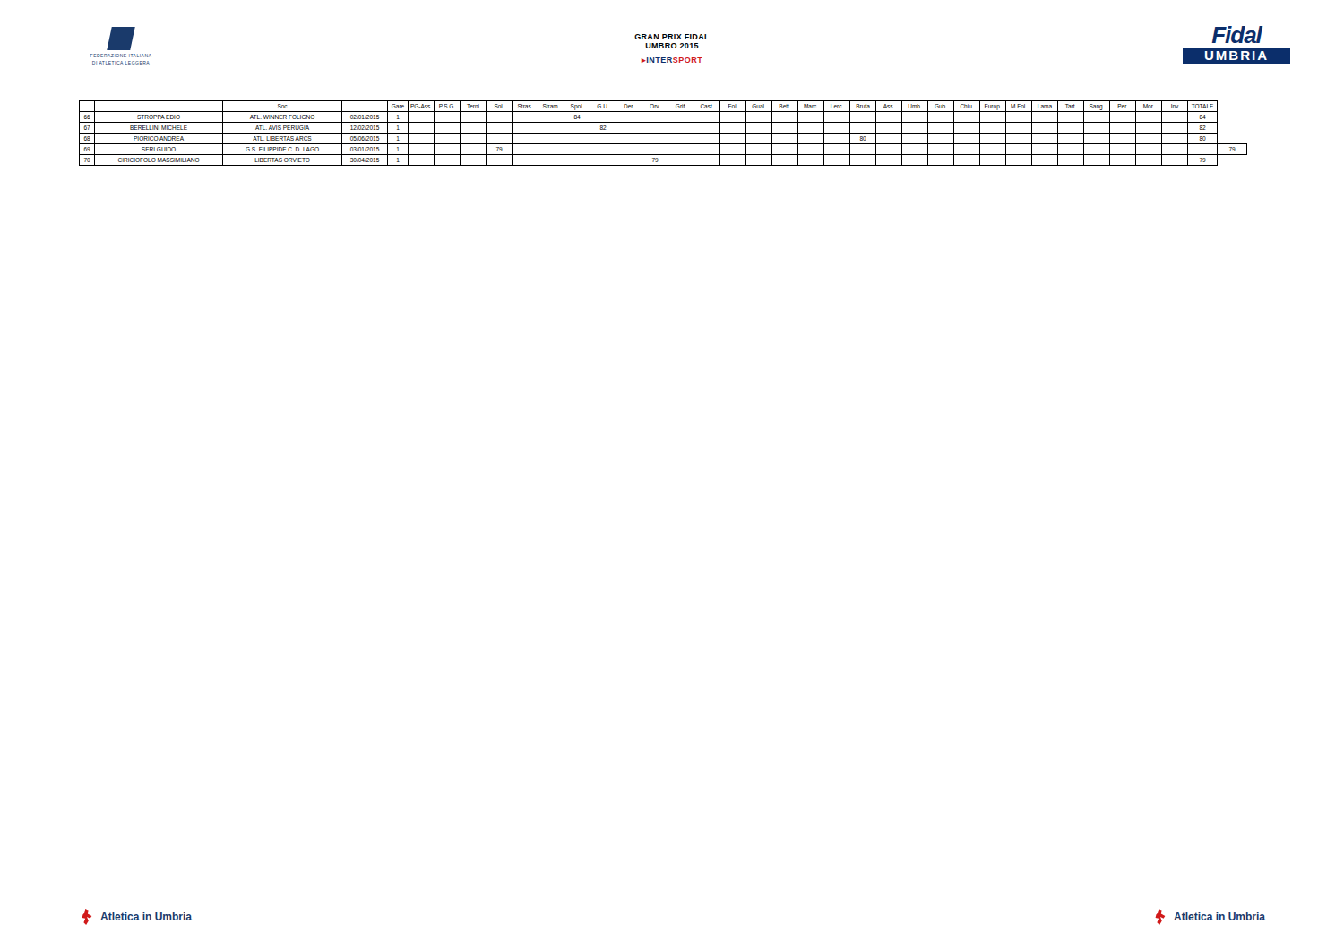FEDERAZIONE ITALIANA
DI ATLETICA LEGGERA
GRAN PRIX FIDAL
UMBRO 2015
▸INTERSPORT
Fidal
UMBRIA
| | | Soc | | Gare | PG-Ass. | P.S.G. | Terni | Sol. | Stras. | Stram. | Spol. | G.U. | Der. | Orv. | Grif. | Cast. | Fol. | Gual. | Bett. | Marc. | Lerc. | Brufa | Ass. | Umb. | Gub. | Chiu. | Europ. | M.Fol. | Lama | Tart. | Sang. | Per. | Mor. | Inv | TOTALE |
| --- | --- | --- | --- | --- | --- | --- | --- | --- | --- | --- | --- | --- | --- | --- | --- | --- | --- | --- | --- | --- | --- | --- | --- | --- | --- | --- | --- | --- | --- | --- | --- | --- | --- | --- | --- |
| 66 | STROPPA EDIO | ATL. WINNER FOLIGNO | 02/01/2015 | 1 | | | | | | | 84 | | | | | | | | | | | | | | | | | | | | | | | | 84 |
| 67 | BERELLINI MICHELE | ATL. AVIS PERUGIA | 12/02/2015 | 1 | | | | | | | | 82 | | | | | | | | | | | | | | | | | | | | | | | 82 |
| 68 | PIORICO ANDREA | ATL. LIBERTAS ARCS | 05/06/2015 | 1 | | | | | | | | | | | | | | | | | | 80 | | | | | | | | | | | | | 80 |
| 69 | SERI GUIDO | G.S. FILIPPIDE C. D. LAGO | 03/01/2015 | 1 | | | | 79 | | | | | | | | | | | | | | | | | | | | | | | | | | | | 79 |
| 70 | CIRICIOFOLO MASSIMILIANO | LIBERTAS ORVIETO | 30/04/2015 | 1 | | | | | | | | | | 79 | | | | | | | | | | | | | | | | | | | | | 79 |
Atletica in Umbria
Atletica in Umbria